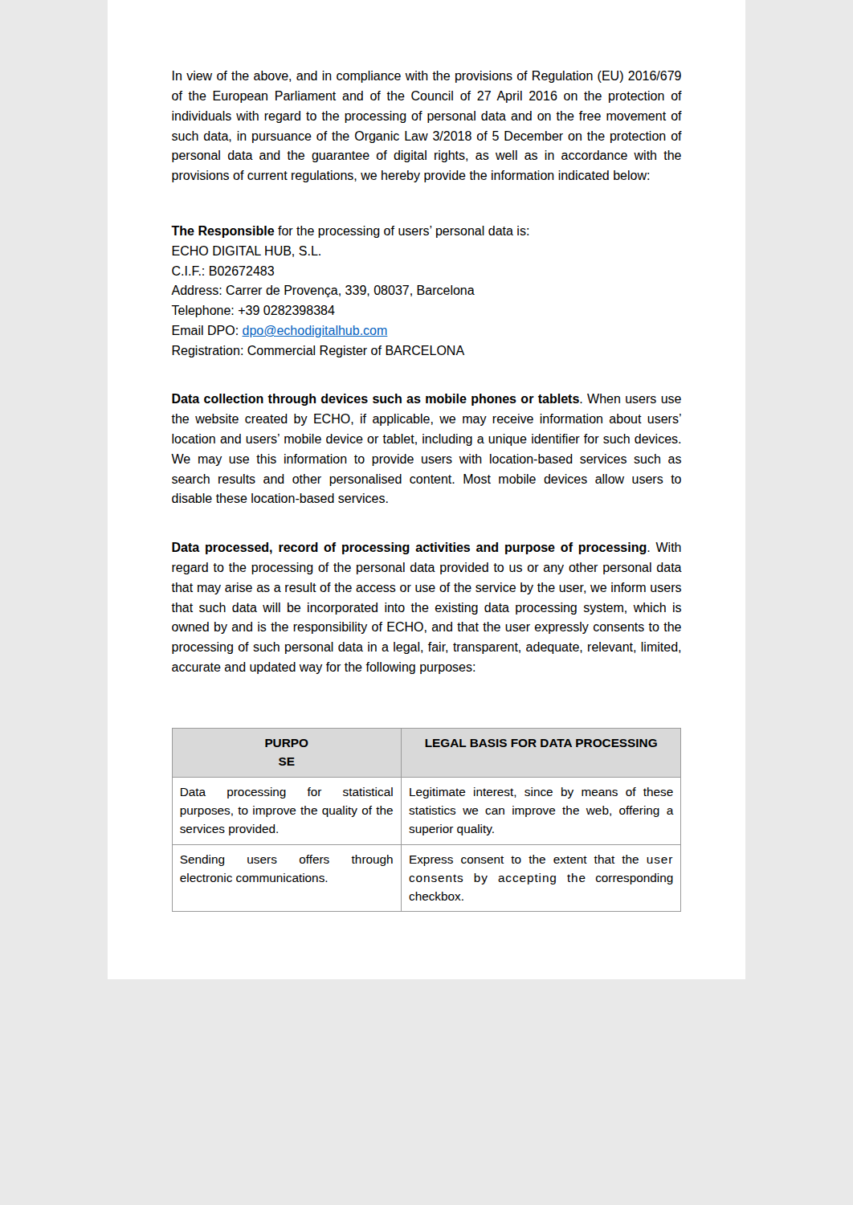In view of the above, and in compliance with the provisions of Regulation (EU) 2016/679 of the European Parliament and of the Council of 27 April 2016 on the protection of individuals with regard to the processing of personal data and on the free movement of such data, in pursuance of the Organic Law 3/2018 of 5 December on the protection of personal data and the guarantee of digital rights, as well as in accordance with the provisions of current regulations, we hereby provide the information indicated below:
The Responsible for the processing of users’ personal data is:
ECHO DIGITAL HUB, S.L.
C.I.F.: B02672483
Address: Carrer de Provença, 339, 08037, Barcelona
Telephone: +39 0282398384
Email DPO: dpo@echodigitalhub.com
Registration: Commercial Register of BARCELONA
Data collection through devices such as mobile phones or tablets. When users use the website created by ECHO, if applicable, we may receive information about users’ location and users’ mobile device or tablet, including a unique identifier for such devices. We may use this information to provide users with location-based services such as search results and other personalised content. Most mobile devices allow users to disable these location-based services.
Data processed, record of processing activities and purpose of processing. With regard to the processing of the personal data provided to us or any other personal data that may arise as a result of the access or use of the service by the user, we inform users that such data will be incorporated into the existing data processing system, which is owned by and is the responsibility of ECHO, and that the user expressly consents to the processing of such personal data in a legal, fair, transparent, adequate, relevant, limited, accurate and updated way for the following purposes:
| PURPO SE | LEGAL BASIS FOR DATA PROCESSING |
| --- | --- |
| Data processing for statistical purposes, to improve the quality of the services provided. | Legitimate interest, since by means of these statistics we can improve the web, offering a superior quality. |
| Sending users offers through electronic communications. | Express consent to the extent that the user consents by accepting the corresponding checkbox. |